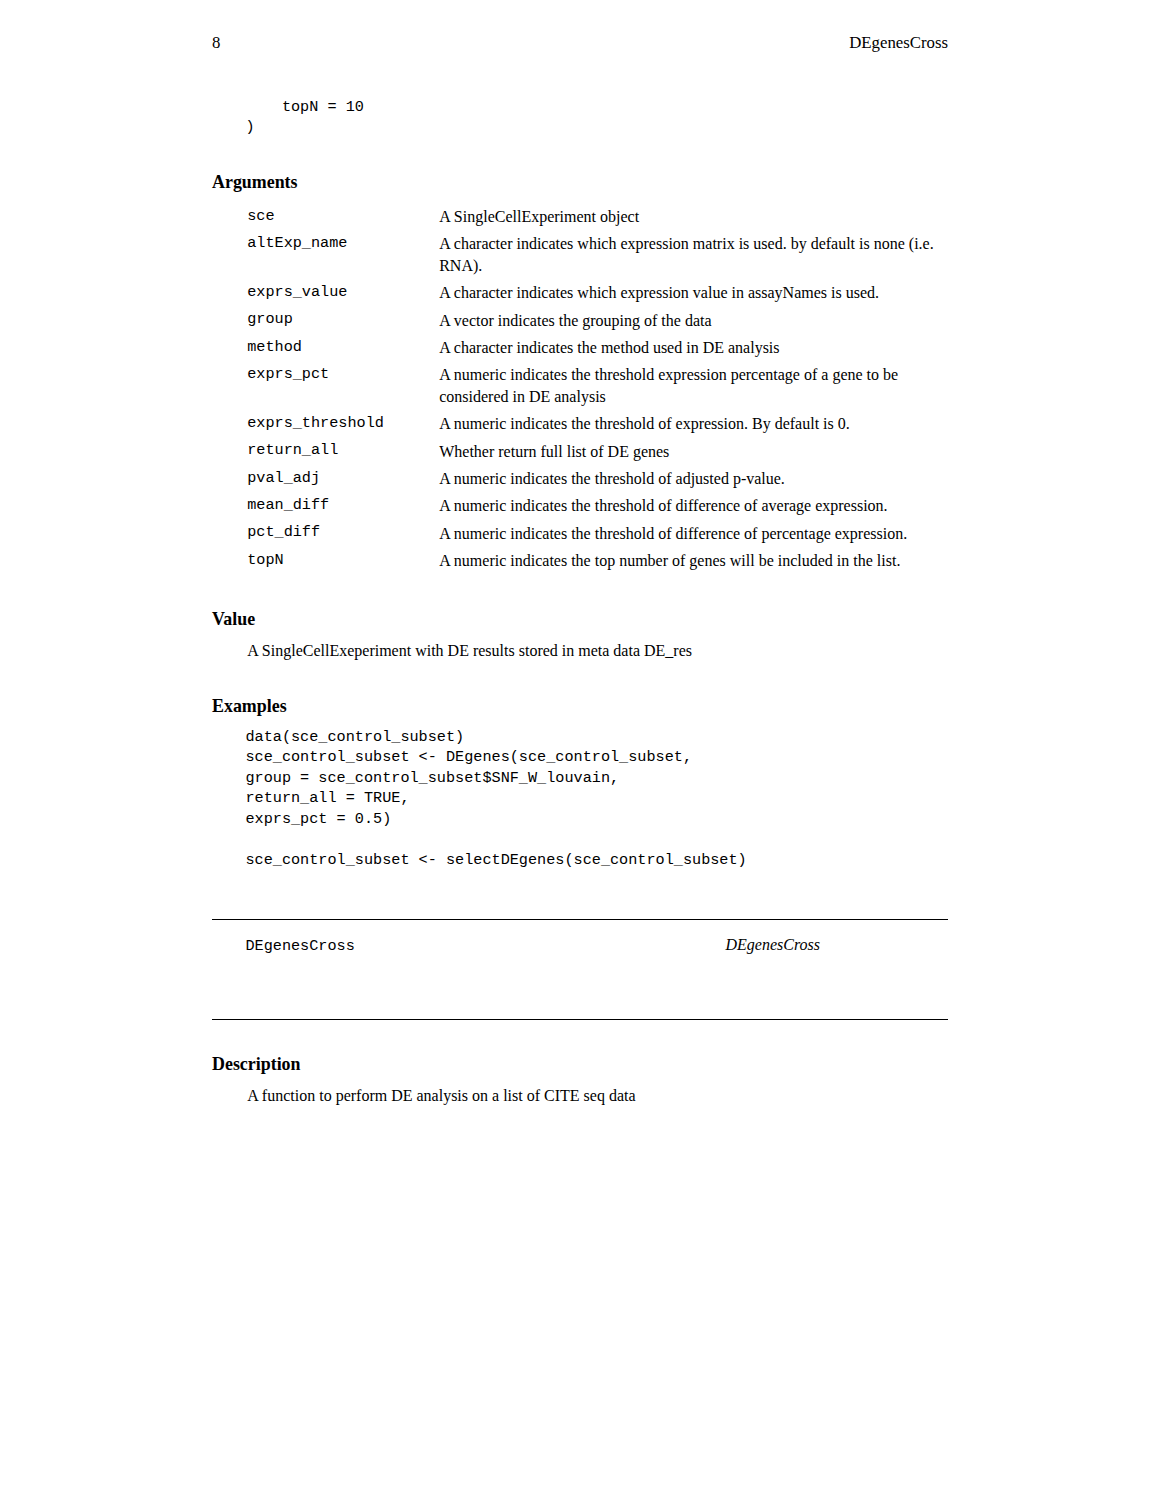8 DEgenesCross
    topN = 10
)
Arguments
sce
A SingleCellExperiment object
altExp_name
A character indicates which expression matrix is used. by default is none (i.e. RNA).
exprs_value
A character indicates which expression value in assayNames is used.
group
A vector indicates the grouping of the data
method
A character indicates the method used in DE analysis
exprs_pct
A numeric indicates the threshold expression percentage of a gene to be considered in DE analysis
exprs_threshold
A numeric indicates the threshold of expression. By default is 0.
return_all
Whether return full list of DE genes
pval_adj
A numeric indicates the threshold of adjusted p-value.
mean_diff
A numeric indicates the threshold of difference of average expression.
pct_diff
A numeric indicates the threshold of difference of percentage expression.
topN
A numeric indicates the top number of genes will be included in the list.
Value
A SingleCellExeperiment with DE results stored in meta data DE_res
Examples
data(sce_control_subset)
sce_control_subset <- DEgenes(sce_control_subset,
group = sce_control_subset$SNF_W_louvain,
return_all = TRUE,
exprs_pct = 0.5)

sce_control_subset <- selectDEgenes(sce_control_subset)
DEgenesCross DEgenesCross
Description
A function to perform DE analysis on a list of CITE seq data